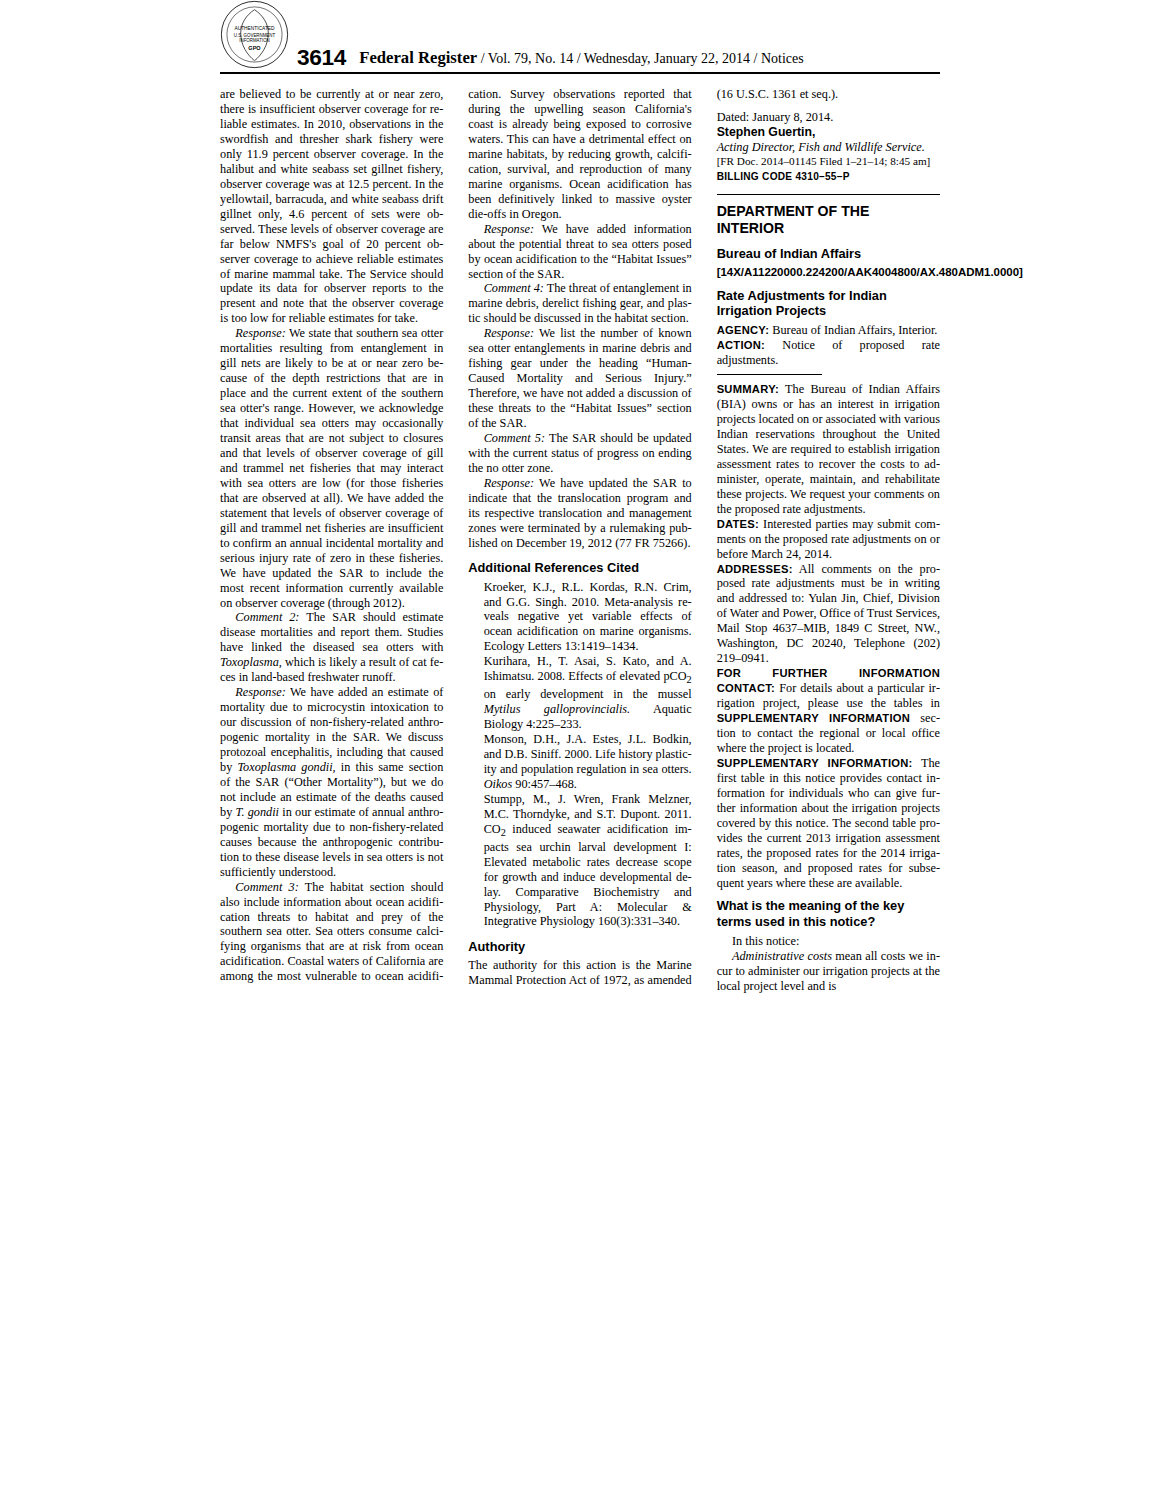AUTHENTICATED U.S. GOVERNMENT INFORMATION GPO
3614
Federal Register / Vol. 79, No. 14 / Wednesday, January 22, 2014 / Notices
are believed to be currently at or near zero, there is insufficient observer coverage for reliable estimates. In 2010, observations in the swordfish and thresher shark fishery were only 11.9 percent observer coverage. In the halibut and white seabass set gillnet fishery, observer coverage was at 12.5 percent. In the yellowtail, barracuda, and white seabass drift gillnet only, 4.6 percent of sets were observed. These levels of observer coverage are far below NMFS's goal of 20 percent observer coverage to achieve reliable estimates of marine mammal take. The Service should update its data for observer reports to the present and note that the observer coverage is too low for reliable estimates for take.
Response: We state that southern sea otter mortalities resulting from entanglement in gill nets are likely to be at or near zero because of the depth restrictions that are in place and the current extent of the southern sea otter's range. However, we acknowledge that individual sea otters may occasionally transit areas that are not subject to closures and that levels of observer coverage of gill and trammel net fisheries that may interact with sea otters are low (for those fisheries that are observed at all). We have added the statement that levels of observer coverage of gill and trammel net fisheries are insufficient to confirm an annual incidental mortality and serious injury rate of zero in these fisheries. We have updated the SAR to include the most recent information currently available on observer coverage (through 2012).
Comment 2: The SAR should estimate disease mortalities and report them. Studies have linked the diseased sea otters with Toxoplasma, which is likely a result of cat feces in land-based freshwater runoff.
Response: We have added an estimate of mortality due to microcystin intoxication to our discussion of non-fishery-related anthropogenic mortality in the SAR. We discuss protozoal encephalitis, including that caused by Toxoplasma gondii, in this same section of the SAR (“Other Mortality”), but we do not include an estimate of the deaths caused by T. gondii in our estimate of annual anthropogenic mortality due to non-fishery-related causes because the anthropogenic contribution to these disease levels in sea otters is not sufficiently understood.
Comment 3: The habitat section should also include information about ocean acidification threats to habitat and prey of the southern sea otter. Sea otters consume calcifying organisms that are at risk from ocean acidification. Coastal waters of California are among the most vulnerable to ocean acidification. Survey observations reported that during the upwelling season California's coast is already being exposed to corrosive waters. This can have a detrimental effect on marine habitats, by reducing growth, calcification, survival, and reproduction of many marine organisms. Ocean acidification has been definitively linked to massive oyster die-offs in Oregon.
Response: We have added information about the potential threat to sea otters posed by ocean acidification to the “Habitat Issues” section of the SAR.
Comment 4: The threat of entanglement in marine debris, derelict fishing gear, and plastic should be discussed in the habitat section.
Response: We list the number of known sea otter entanglements in marine debris and fishing gear under the heading “Human-Caused Mortality and Serious Injury.” Therefore, we have not added a discussion of these threats to the “Habitat Issues” section of the SAR.
Comment 5: The SAR should be updated with the current status of progress on ending the no otter zone.
Response: We have updated the SAR to indicate that the translocation program and its respective translocation and management zones were terminated by a rulemaking published on December 19, 2012 (77 FR 75266).
Additional References Cited
Kroeker, K.J., R.L. Kordas, R.N. Crim, and G.G. Singh. 2010. Meta-analysis reveals negative yet variable effects of ocean acidification on marine organisms. Ecology Letters 13:1419–1434.
Kurihara, H., T. Asai, S. Kato, and A. Ishimatsu. 2008. Effects of elevated pCO2 on early development in the mussel Mytilus galloprovincialis. Aquatic Biology 4:225–233.
Monson, D.H., J.A. Estes, J.L. Bodkin, and D.B. Siniff. 2000. Life history plasticity and population regulation in sea otters. Oikos 90:457–468.
Stumpp, M., J. Wren, Frank Melzner, M.C. Thorndyke, and S.T. Dupont. 2011. CO2 induced seawater acidification impacts sea urchin larval development I: Elevated metabolic rates decrease scope for growth and induce developmental delay. Comparative Biochemistry and Physiology, Part A: Molecular & Integrative Physiology 160(3):331–340.
Authority
The authority for this action is the Marine Mammal Protection Act of 1972, as amended (16 U.S.C. 1361 et seq.).
Dated: January 8, 2014.
Stephen Guertin,
Acting Director, Fish and Wildlife Service.
[FR Doc. 2014–01145 Filed 1–21–14; 8:45 am]
BILLING CODE 4310–55–P
DEPARTMENT OF THE INTERIOR
Bureau of Indian Affairs
[14X/A11220000.224200/AAK4004800/AX.480ADM1.0000]
Rate Adjustments for Indian Irrigation Projects
AGENCY: Bureau of Indian Affairs, Interior.
ACTION: Notice of proposed rate adjustments.
SUMMARY: The Bureau of Indian Affairs (BIA) owns or has an interest in irrigation projects located on or associated with various Indian reservations throughout the United States. We are required to establish irrigation assessment rates to recover the costs to administer, operate, maintain, and rehabilitate these projects. We request your comments on the proposed rate adjustments.
DATES: Interested parties may submit comments on the proposed rate adjustments on or before March 24, 2014.
ADDRESSES: All comments on the proposed rate adjustments must be in writing and addressed to: Yulan Jin, Chief, Division of Water and Power, Office of Trust Services, Mail Stop 4637–MIB, 1849 C Street, NW., Washington, DC 20240, Telephone (202) 219–0941.
FOR FURTHER INFORMATION CONTACT: For details about a particular irrigation project, please use the tables in SUPPLEMENTARY INFORMATION section to contact the regional or local office where the project is located.
SUPPLEMENTARY INFORMATION: The first table in this notice provides contact information for individuals who can give further information about the irrigation projects covered by this notice. The second table provides the current 2013 irrigation assessment rates, the proposed rates for the 2014 irrigation season, and proposed rates for subsequent years where these are available.
What is the meaning of the key terms used in this notice?
In this notice:
Administrative costs mean all costs we incur to administer our irrigation projects at the local project level and is